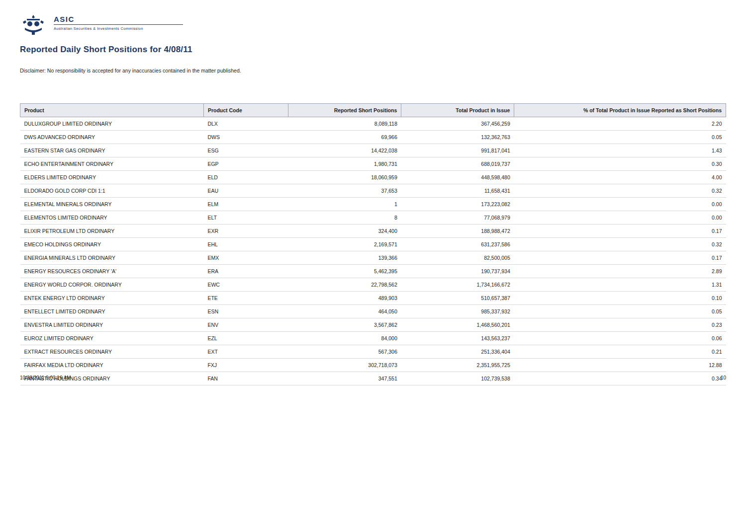ASIC
Australian Securities & Investments Commission
Reported Daily Short Positions for 4/08/11
Disclaimer: No responsibility is accepted for any inaccuracies contained in the matter published.
| Product | Product Code | Reported Short Positions | Total Product in Issue | % of Total Product in Issue Reported as Short Positions |
| --- | --- | --- | --- | --- |
| DULUXGROUP LIMITED ORDINARY | DLX | 8,089,118 | 367,456,259 | 2.20 |
| DWS ADVANCED ORDINARY | DWS | 69,966 | 132,362,763 | 0.05 |
| EASTERN STAR GAS ORDINARY | ESG | 14,422,038 | 991,817,041 | 1.43 |
| ECHO ENTERTAINMENT ORDINARY | EGP | 1,980,731 | 688,019,737 | 0.30 |
| ELDERS LIMITED ORDINARY | ELD | 18,060,959 | 448,598,480 | 4.00 |
| ELDORADO GOLD CORP CDI 1:1 | EAU | 37,653 | 11,658,431 | 0.32 |
| ELEMENTAL MINERALS ORDINARY | ELM | 1 | 173,223,082 | 0.00 |
| ELEMENTOS LIMITED ORDINARY | ELT | 8 | 77,068,979 | 0.00 |
| ELIXIR PETROLEUM LTD ORDINARY | EXR | 324,400 | 188,988,472 | 0.17 |
| EMECO HOLDINGS ORDINARY | EHL | 2,169,571 | 631,237,586 | 0.32 |
| ENERGIA MINERALS LTD ORDINARY | EMX | 139,366 | 82,500,005 | 0.17 |
| ENERGY RESOURCES ORDINARY 'A' | ERA | 5,462,395 | 190,737,934 | 2.89 |
| ENERGY WORLD CORPOR. ORDINARY | EWC | 22,798,562 | 1,734,166,672 | 1.31 |
| ENTEK ENERGY LTD ORDINARY | ETE | 489,903 | 510,657,387 | 0.10 |
| ENTELLECT LIMITED ORDINARY | ESN | 464,050 | 985,337,932 | 0.05 |
| ENVESTRA LIMITED ORDINARY | ENV | 3,567,862 | 1,468,560,201 | 0.23 |
| EUROZ LIMITED ORDINARY | EZL | 84,000 | 143,563,237 | 0.06 |
| EXTRACT RESOURCES ORDINARY | EXT | 567,306 | 251,336,404 | 0.21 |
| FAIRFAX MEDIA LTD ORDINARY | FXJ | 302,718,073 | 2,351,955,725 | 12.88 |
| FANTASTIC HOLDINGS ORDINARY | FAN | 347,551 | 102,739,538 | 0.34 |
10/08/2011 9:00:16 AM
10